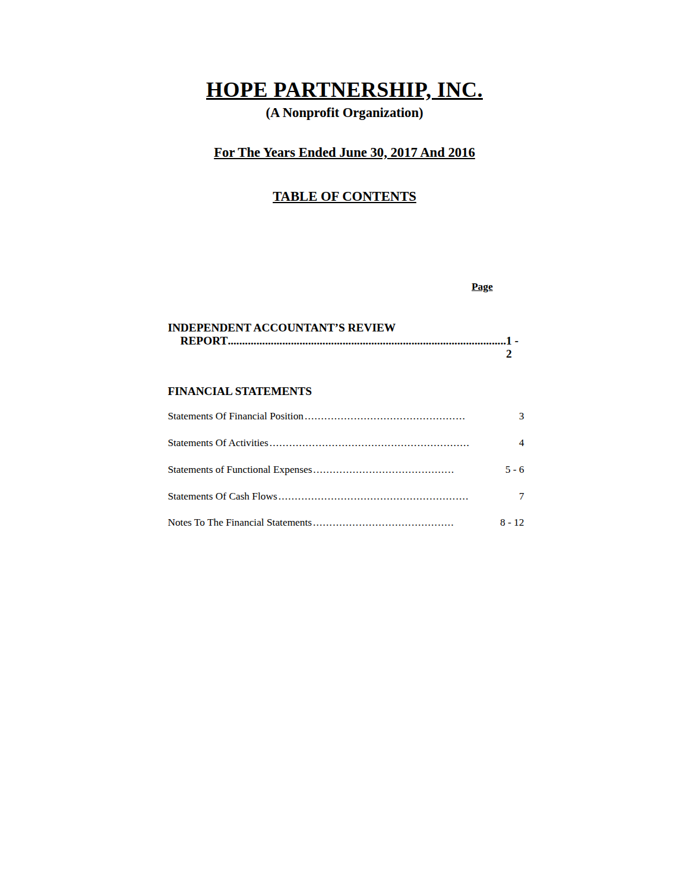HOPE PARTNERSHIP, INC.
(A Nonprofit Organization)
For The Years Ended June 30, 2017 And 2016
TABLE OF CONTENTS
Page
INDEPENDENT ACCOUNTANT’S REVIEW REPORT ................................................................................................. 1 - 2
FINANCIAL STATEMENTS
Statements Of Financial Position ................................................. 3
Statements Of Activities ............................................................. 4
Statements of Functional Expenses ........................................... 5 - 6
Statements Of Cash Flows .......................................................... 7
Notes To The Financial Statements ........................................... 8 - 12